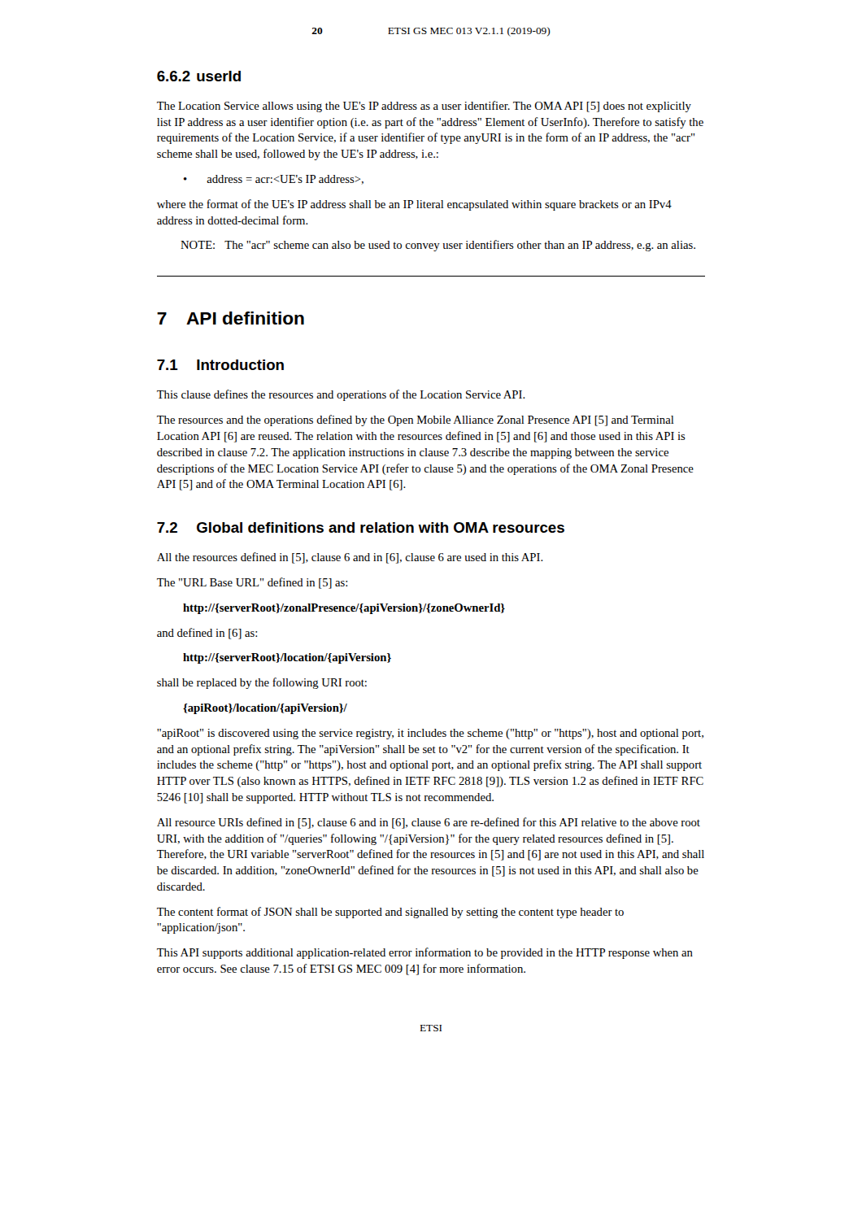20 ETSI GS MEC 013 V2.1.1 (2019-09)
6.6.2userId
The Location Service allows using the UE's IP address as a user identifier. The OMA API [5] does not explicitly list IP address as a user identifier option (i.e. as part of the "address" Element of UserInfo). Therefore to satisfy the requirements of the Location Service, if a user identifier of type anyURI is in the form of an IP address, the "acr" scheme shall be used, followed by the UE's IP address, i.e.:
address = acr:<UE's IP address>,
where the format of the UE's IP address shall be an IP literal encapsulated within square brackets or an IPv4 address in dotted-decimal form.
NOTE: The "acr" scheme can also be used to convey user identifiers other than an IP address, e.g. an alias.
7 API definition
7.1 Introduction
This clause defines the resources and operations of the Location Service API.
The resources and the operations defined by the Open Mobile Alliance Zonal Presence API [5] and Terminal Location API [6] are reused. The relation with the resources defined in [5] and [6] and those used in this API is described in clause 7.2. The application instructions in clause 7.3 describe the mapping between the service descriptions of the MEC Location Service API (refer to clause 5) and the operations of the OMA Zonal Presence API [5] and of the OMA Terminal Location API [6].
7.2 Global definitions and relation with OMA resources
All the resources defined in [5], clause 6 and in [6], clause 6 are used in this API.
The "URL Base URL" defined in [5] as:
http://{serverRoot}/zonalPresence/{apiVersion}/{zoneOwnerId}
and defined in [6] as:
http://{serverRoot}/location/{apiVersion}
shall be replaced by the following URI root:
{apiRoot}/location/{apiVersion}/
"apiRoot" is discovered using the service registry, it includes the scheme ("http" or "https"), host and optional port, and an optional prefix string. The "apiVersion" shall be set to "v2" for the current version of the specification. It includes the scheme ("http" or "https"), host and optional port, and an optional prefix string. The API shall support HTTP over TLS (also known as HTTPS, defined in IETF RFC 2818 [9]). TLS version 1.2 as defined in IETF RFC 5246 [10] shall be supported. HTTP without TLS is not recommended.
All resource URIs defined in [5], clause 6 and in [6], clause 6 are re-defined for this API relative to the above root URI, with the addition of "/queries" following "/{apiVersion}" for the query related resources defined in [5]. Therefore, the URI variable "serverRoot" defined for the resources in [5] and [6] are not used in this API, and shall be discarded. In addition, "zoneOwnerId" defined for the resources in [5] is not used in this API, and shall also be discarded.
The content format of JSON shall be supported and signalled by setting the content type header to "application/json".
This API supports additional application-related error information to be provided in the HTTP response when an error occurs. See clause 7.15 of ETSI GS MEC 009 [4] for more information.
ETSI